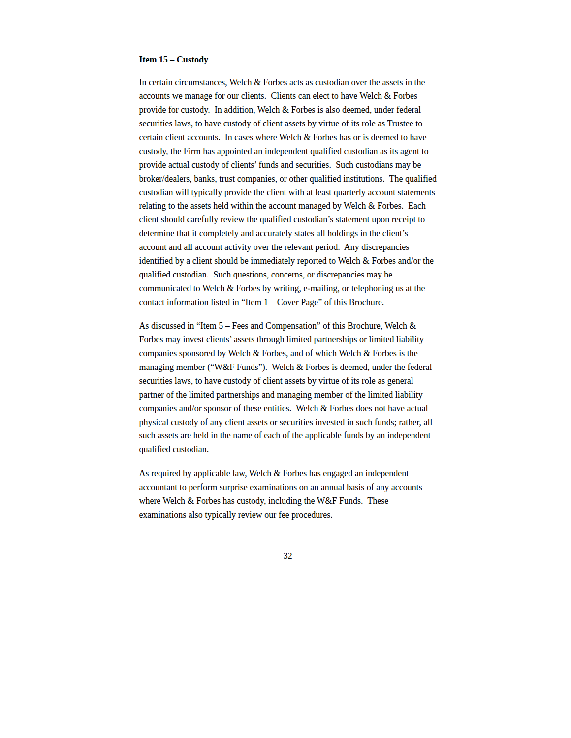Item 15 – Custody
In certain circumstances, Welch & Forbes acts as custodian over the assets in the accounts we manage for our clients. Clients can elect to have Welch & Forbes provide for custody. In addition, Welch & Forbes is also deemed, under federal securities laws, to have custody of client assets by virtue of its role as Trustee to certain client accounts. In cases where Welch & Forbes has or is deemed to have custody, the Firm has appointed an independent qualified custodian as its agent to provide actual custody of clients’ funds and securities. Such custodians may be broker/dealers, banks, trust companies, or other qualified institutions. The qualified custodian will typically provide the client with at least quarterly account statements relating to the assets held within the account managed by Welch & Forbes. Each client should carefully review the qualified custodian’s statement upon receipt to determine that it completely and accurately states all holdings in the client’s account and all account activity over the relevant period. Any discrepancies identified by a client should be immediately reported to Welch & Forbes and/or the qualified custodian. Such questions, concerns, or discrepancies may be communicated to Welch & Forbes by writing, e-mailing, or telephoning us at the contact information listed in “Item 1 – Cover Page” of this Brochure.
As discussed in “Item 5 – Fees and Compensation” of this Brochure, Welch & Forbes may invest clients’ assets through limited partnerships or limited liability companies sponsored by Welch & Forbes, and of which Welch & Forbes is the managing member (“W&F Funds”). Welch & Forbes is deemed, under the federal securities laws, to have custody of client assets by virtue of its role as general partner of the limited partnerships and managing member of the limited liability companies and/or sponsor of these entities. Welch & Forbes does not have actual physical custody of any client assets or securities invested in such funds; rather, all such assets are held in the name of each of the applicable funds by an independent qualified custodian.
As required by applicable law, Welch & Forbes has engaged an independent accountant to perform surprise examinations on an annual basis of any accounts where Welch & Forbes has custody, including the W&F Funds. These examinations also typically review our fee procedures.
32